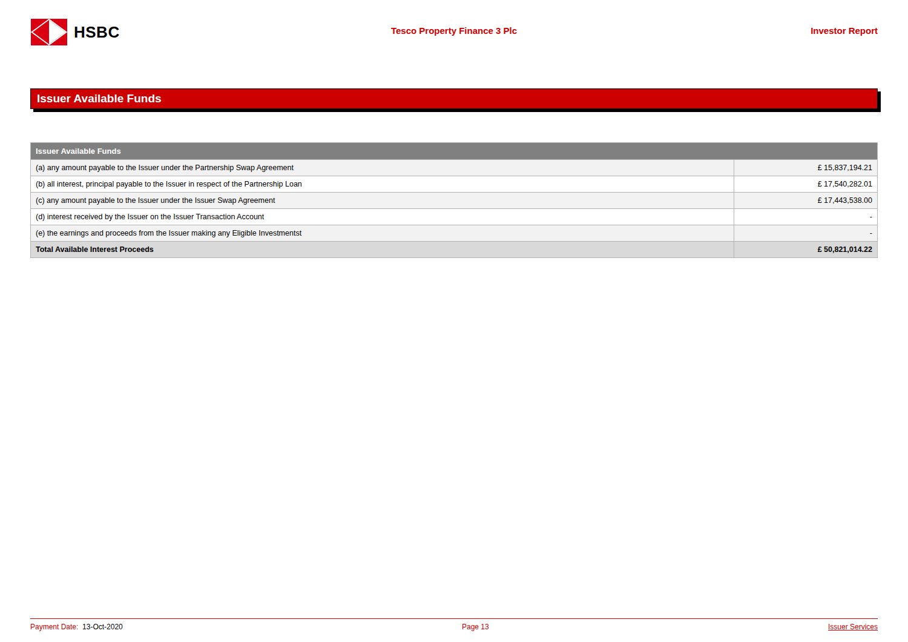HSBC
Tesco Property Finance 3 Plc
Investor Report
Issuer Available Funds
| Issuer Available Funds |
| --- |
| (a) any amount payable to the Issuer under the Partnership Swap Agreement | £ 15,837,194.21 |
| (b) all interest, principal payable to the Issuer in respect of the Partnership Loan | £ 17,540,282.01 |
| (c) any amount payable to the Issuer under the Issuer Swap Agreement | £ 17,443,538.00 |
| (d) interest received by the Issuer on the Issuer Transaction Account | - |
| (e) the earnings and proceeds from the Issuer making any Eligible Investmentst | - |
| Total Available Interest Proceeds | £ 50,821,014.22 |
Payment Date: 13-Oct-2020
Page 13
Issuer Services